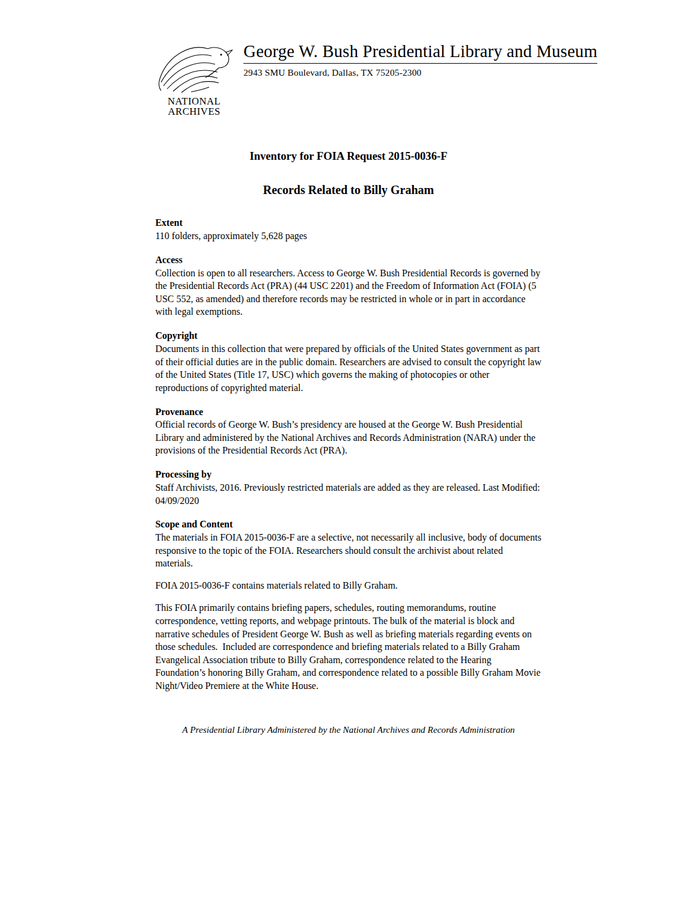NATIONAL
ARCHIVES
George W. Bush Presidential Library and Museum
2943 SMU Boulevard, Dallas, TX 75205-2300
Inventory for FOIA Request 2015-0036-F
Records Related to Billy Graham
Extent
110 folders, approximately 5,628 pages
Access
Collection is open to all researchers. Access to George W. Bush Presidential Records is governed by the Presidential Records Act (PRA) (44 USC 2201) and the Freedom of Information Act (FOIA) (5 USC 552, as amended) and therefore records may be restricted in whole or in part in accordance with legal exemptions.
Copyright
Documents in this collection that were prepared by officials of the United States government as part of their official duties are in the public domain. Researchers are advised to consult the copyright law of the United States (Title 17, USC) which governs the making of photocopies or other reproductions of copyrighted material.
Provenance
Official records of George W. Bush’s presidency are housed at the George W. Bush Presidential Library and administered by the National Archives and Records Administration (NARA) under the provisions of the Presidential Records Act (PRA).
Processing by
Staff Archivists, 2016. Previously restricted materials are added as they are released. Last Modified: 04/09/2020
Scope and Content
The materials in FOIA 2015-0036-F are a selective, not necessarily all inclusive, body of documents responsive to the topic of the FOIA. Researchers should consult the archivist about related materials.
FOIA 2015-0036-F contains materials related to Billy Graham.
This FOIA primarily contains briefing papers, schedules, routing memorandums, routine correspondence, vetting reports, and webpage printouts. The bulk of the material is block and narrative schedules of President George W. Bush as well as briefing materials regarding events on those schedules. Included are correspondence and briefing materials related to a Billy Graham Evangelical Association tribute to Billy Graham, correspondence related to the Hearing Foundation’s honoring Billy Graham, and correspondence related to a possible Billy Graham Movie Night/Video Premiere at the White House.
A Presidential Library Administered by the National Archives and Records Administration